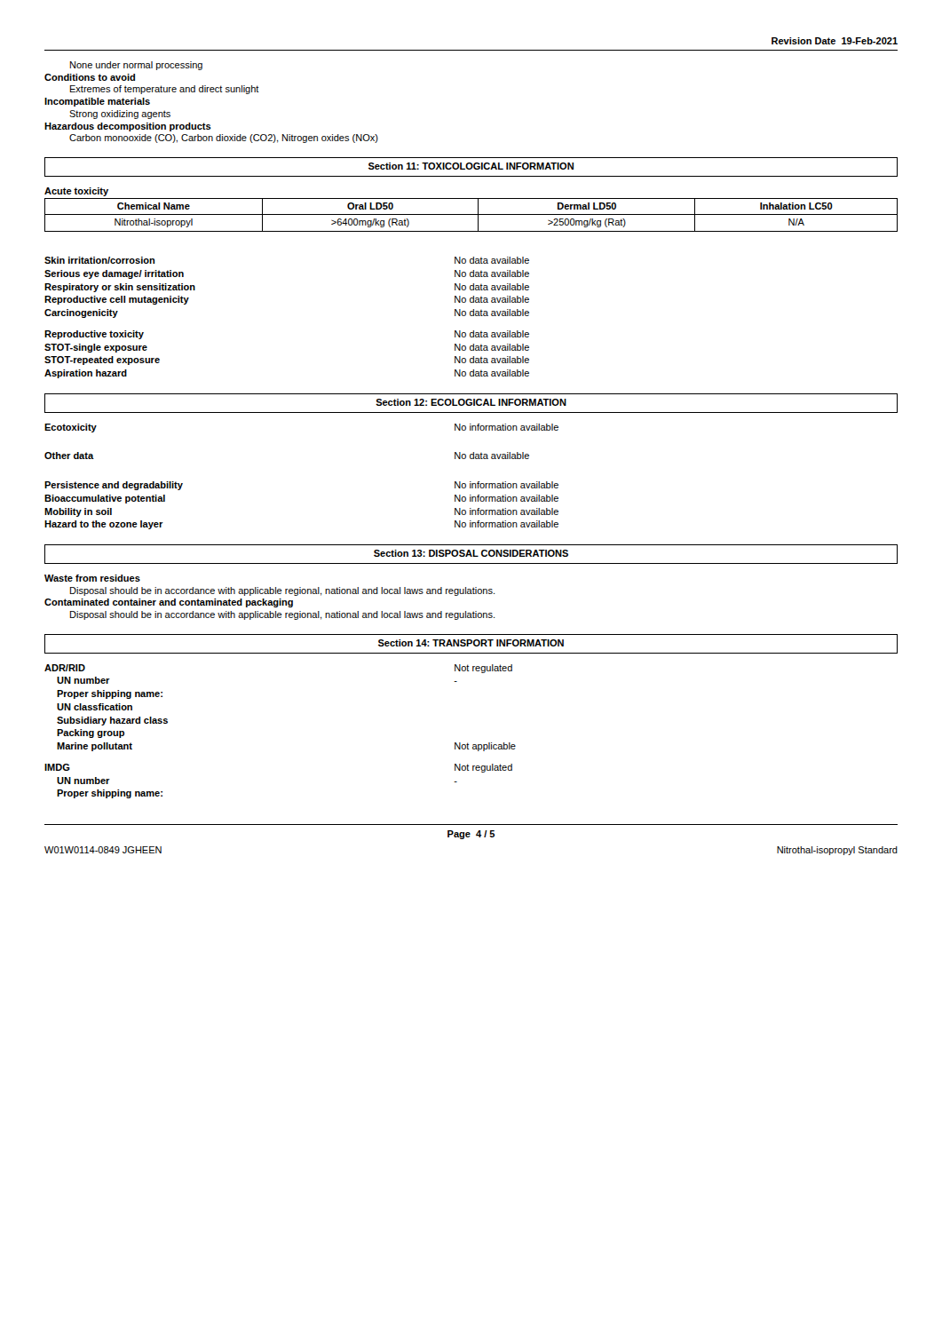Revision Date 19-Feb-2021
None under normal processing
Conditions to avoid
Extremes of temperature and direct sunlight
Incompatible materials
Strong oxidizing agents
Hazardous decomposition products
Carbon monooxide (CO), Carbon dioxide (CO2), Nitrogen oxides (NOx)
Section 11: TOXICOLOGICAL INFORMATION
Acute toxicity
| Chemical Name | Oral LD50 | Dermal LD50 | Inhalation LC50 |
| --- | --- | --- | --- |
| Nitrothal-isopropyl | >6400mg/kg (Rat) | >2500mg/kg (Rat) | N/A |
| Skin irritation/corrosion | No data available |
| Serious eye damage/ irritation | No data available |
| Respiratory or skin sensitization | No data available |
| Reproductive cell mutagenicity | No data available |
| Carcinogenicity | No data available |
| Reproductive toxicity | No data available |
| STOT-single exposure | No data available |
| STOT-repeated exposure | No data available |
| Aspiration hazard | No data available |
Section 12: ECOLOGICAL INFORMATION
| Ecotoxicity | No information available |
| Other data | No data available |
| Persistence and degradability | No information available |
| Bioaccumulative potential | No information available |
| Mobility in soil | No information available |
| Hazard to the ozone layer | No information available |
Section 13: DISPOSAL CONSIDERATIONS
Waste from residues
Disposal should be in accordance with applicable regional, national and local laws and regulations.
Contaminated container and contaminated packaging
Disposal should be in accordance with applicable regional, national and local laws and regulations.
Section 14: TRANSPORT INFORMATION
| ADR/RID | Not regulated |
| UN number | - |
| Proper shipping name: | |
| UN classfication | |
| Subsidiary hazard class | |
| Packing group | |
| Marine pollutant | Not applicable |
| IMDG | Not regulated |
| UN number | - |
| Proper shipping name: | |
Page 4 / 5
W01W0114-0849 JGHEEN Nitrothal-isopropyl Standard